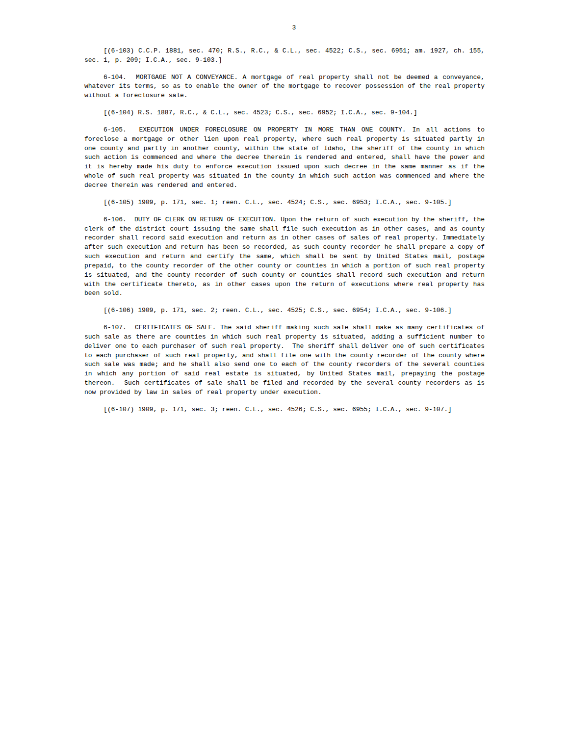3
[(6-103) C.C.P. 1881, sec. 470; R.S., R.C., & C.L., sec. 4522; C.S., sec. 6951; am. 1927, ch. 155, sec. 1, p. 209; I.C.A., sec. 9-103.]
6-104. Mortgage not a conveyance. A mortgage of real property shall not be deemed a conveyance, whatever its terms, so as to enable the owner of the mortgage to recover possession of the real property without a foreclosure sale.
[(6-104) R.S. 1887, R.C., & C.L., sec. 4523; C.S., sec. 6952; I.C.A., sec. 9-104.]
6-105. Execution under foreclosure on property in more than one county. In all actions to foreclose a mortgage or other lien upon real property, where such real property is situated partly in one county and partly in another county, within the state of Idaho, the sheriff of the county in which such action is commenced and where the decree therein is rendered and entered, shall have the power and it is hereby made his duty to enforce execution issued upon such decree in the same manner as if the whole of such real property was situated in the county in which such action was commenced and where the decree therein was rendered and entered.
[(6-105) 1909, p. 171, sec. 1; reen. C.L., sec. 4524; C.S., sec. 6953; I.C.A., sec. 9-105.]
6-106. Duty of clerk on return of execution. Upon the return of such execution by the sheriff, the clerk of the district court issuing the same shall file such execution as in other cases, and as county recorder shall record said execution and return as in other cases of sales of real property. Immediately after such execution and return has been so recorded, as such county recorder he shall prepare a copy of such execution and return and certify the same, which shall be sent by United States mail, postage prepaid, to the county recorder of the other county or counties in which a portion of such real property is situated, and the county recorder of such county or counties shall record such execution and return with the certificate thereto, as in other cases upon the return of executions where real property has been sold.
[(6-106) 1909, p. 171, sec. 2; reen. C.L., sec. 4525; C.S., sec. 6954; I.C.A., sec. 9-106.]
6-107. Certificates of sale. The said sheriff making such sale shall make as many certificates of such sale as there are counties in which such real property is situated, adding a sufficient number to deliver one to each purchaser of such real property. The sheriff shall deliver one of such certificates to each purchaser of such real property, and shall file one with the county recorder of the county where such sale was made; and he shall also send one to each of the county recorders of the several counties in which any portion of said real estate is situated, by United States mail, prepaying the postage thereon. Such certificates of sale shall be filed and recorded by the several county recorders as is now provided by law in sales of real property under execution.
[(6-107) 1909, p. 171, sec. 3; reen. C.L., sec. 4526; C.S., sec. 6955; I.C.A., sec. 9-107.]